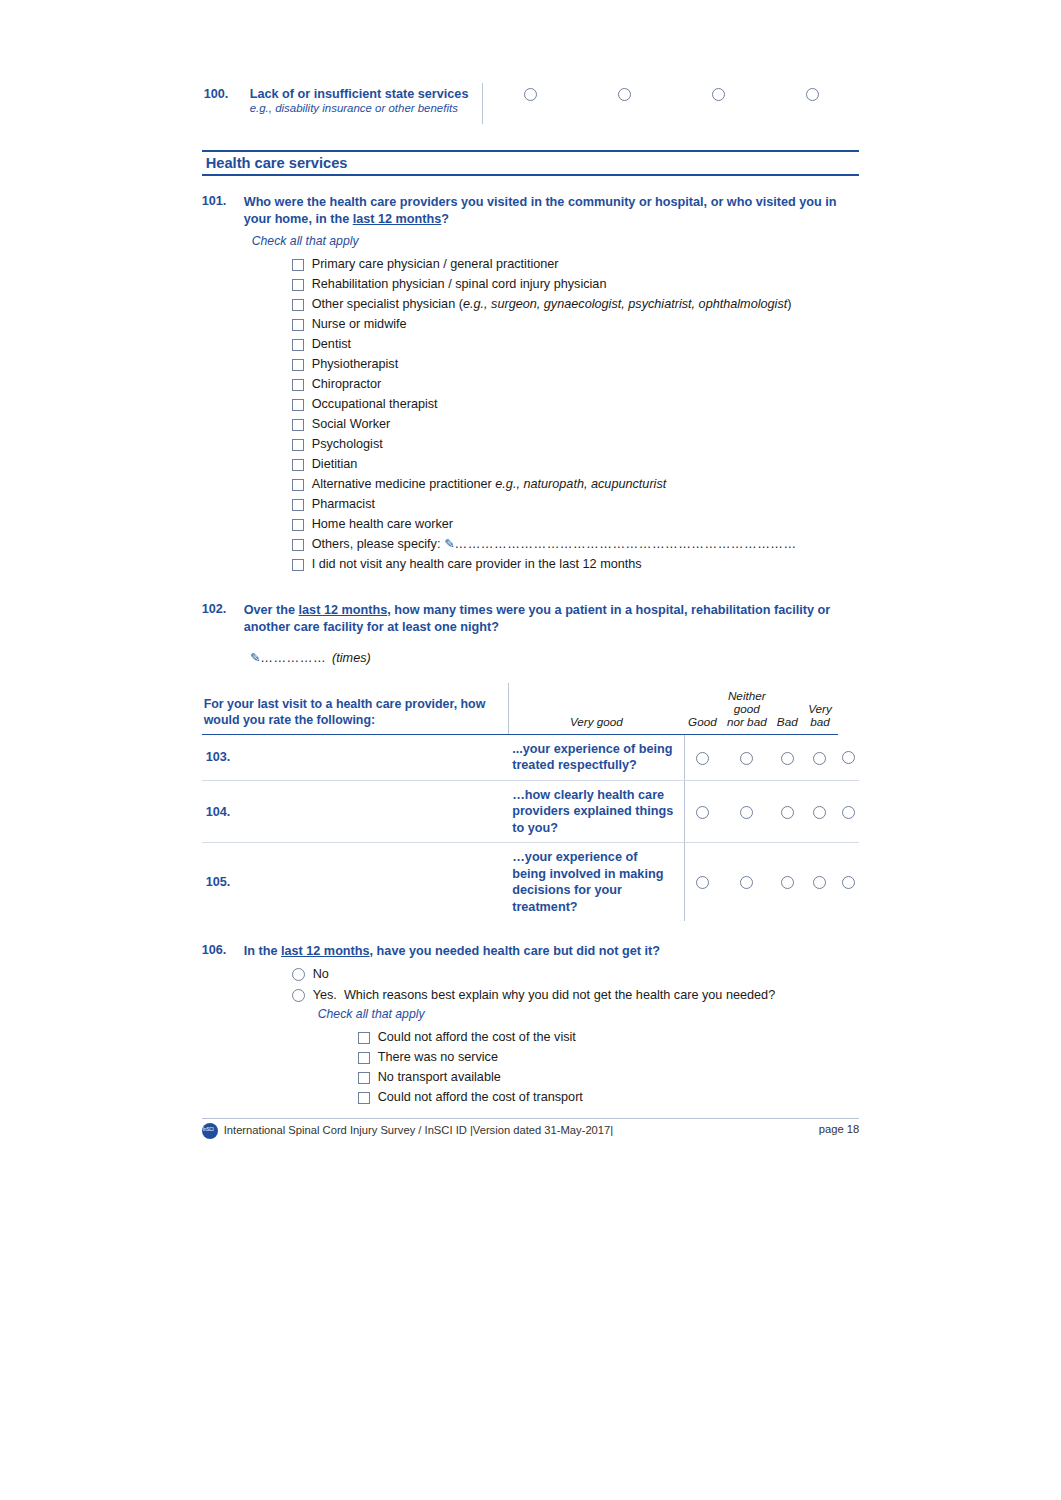| 100. | Lack of or insufficient state services e.g., disability insurance or other benefits | | | | |
Health care services
101.
Who were the health care providers you visited in the community or hospital, or who visited you in your home, in the last 12 months?
Check all that apply
Primary care physician / general practitioner
Rehabilitation physician / spinal cord injury physician
Other specialist physician (e.g., surgeon, gynaecologist, psychiatrist, ophthalmologist)
Nurse or midwife
Dentist
Physiotherapist
Chiropractor
Occupational therapist
Social Worker
Psychologist
Dietitian
Alternative medicine practitioner e.g., naturopath, acupuncturist
Pharmacist
Home health care worker
Others, please specify: ✎……………………………………………………………………
I did not visit any health care provider in the last 12 months
102.
Over the last 12 months, how many times were you a patient in a hospital, rehabilitation facility or another care facility for at least one night?
✎……………(times)
| For your last visit to a health care provider, how would you rate the following: | Very good | Good | Neither good nor bad | Bad | Very bad |
| --- | --- | --- | --- | --- | --- |
| 103. | ...your experience of being treated respectfully? | | | | | |
| 104. | …how clearly health care providers explained things to you? | | | | | |
| 105. | …your experience of being involved in making decisions for your treatment? | | | | | |
106.
In the last 12 months, have you needed health care but did not get it?
No
Yes. Which reasons best explain why you did not get the health care you needed?
Check all that apply
Could not afford the cost of the visit
There was no service
No transport available
Could not afford the cost of transport
International Spinal Cord Injury Survey / InSCI ID |Version dated 31-May-2017| page 18